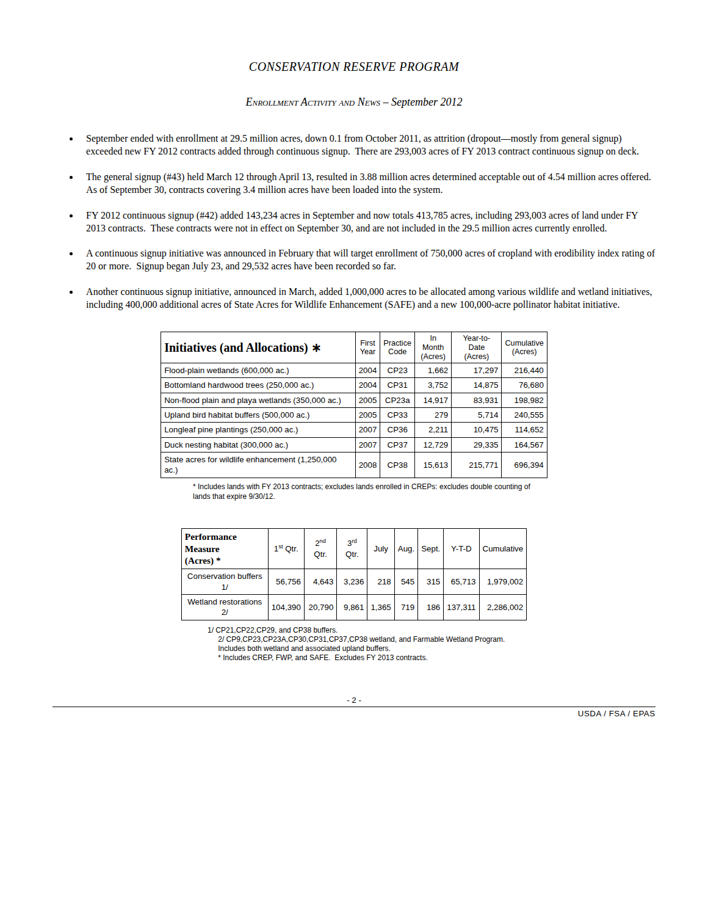CONSERVATION RESERVE PROGRAM
Enrollment Activity and News – September 2012
September ended with enrollment at 29.5 million acres, down 0.1 from October 2011, as attrition (dropout—mostly from general signup) exceeded new FY 2012 contracts added through continuous signup. There are 293,003 acres of FY 2013 contract continuous signup on deck.
The general signup (#43) held March 12 through April 13, resulted in 3.88 million acres determined acceptable out of 4.54 million acres offered. As of September 30, contracts covering 3.4 million acres have been loaded into the system.
FY 2012 continuous signup (#42) added 143,234 acres in September and now totals 413,785 acres, including 293,003 acres of land under FY 2013 contracts. These contracts were not in effect on September 30, and are not included in the 29.5 million acres currently enrolled.
A continuous signup initiative was announced in February that will target enrollment of 750,000 acres of cropland with erodibility index rating of 20 or more. Signup began July 23, and 29,532 acres have been recorded so far.
Another continuous signup initiative, announced in March, added 1,000,000 acres to be allocated among various wildlife and wetland initiatives, including 400,000 additional acres of State Acres for Wildlife Enhancement (SAFE) and a new 100,000-acre pollinator habitat initiative.
| Initiatives (and Allocations) ∗ | First Year | Practice Code | In Month (Acres) | Year-to-Date (Acres) | Cumulative (Acres) |
| --- | --- | --- | --- | --- | --- |
| Flood-plain wetlands (600,000 ac.) | 2004 | CP23 | 1,662 | 17,297 | 216,440 |
| Bottomland hardwood trees (250,000 ac.) | 2004 | CP31 | 3,752 | 14,875 | 76,680 |
| Non-flood plain and playa wetlands (350,000 ac.) | 2005 | CP23a | 14,917 | 83,931 | 198,982 |
| Upland bird habitat buffers (500,000 ac.) | 2005 | CP33 | 279 | 5,714 | 240,555 |
| Longleaf pine plantings (250,000 ac.) | 2007 | CP36 | 2,211 | 10,475 | 114,652 |
| Duck nesting habitat (300,000 ac.) | 2007 | CP37 | 12,729 | 29,335 | 164,567 |
| State acres for wildlife enhancement (1,250,000 ac.) | 2008 | CP38 | 15,613 | 215,771 | 696,394 |
* Includes lands with FY 2013 contracts; excludes lands enrolled in CREPs: excludes double counting of lands that expire 9/30/12.
| Performance Measure (Acres) * | 1 st Qtr. | 2 nd Qtr. | 3 rd Qtr. | July | Aug. | Sept. | Y-T-D | Cumulative |
| --- | --- | --- | --- | --- | --- | --- | --- | --- |
| Conservation buffers 1/ | 56,756 | 4,643 | 3,236 | 218 | 545 | 315 | 65,713 | 1,979,002 |
| Wetland restorations 2/ | 104,390 | 20,790 | 9,861 | 1,365 | 719 | 186 | 137,311 | 2,286,002 |
1/ CP21,CP22,CP29, and CP38 buffers.
2/ CP9,CP23,CP23A,CP30,CP31,CP37,CP38 wetland, and Farmable Wetland Program. Includes both wetland and associated upland buffers. * Includes CREP, FWP, and SAFE. Excludes FY 2013 contracts.
- 2 -
USDA / FSA / EPAS